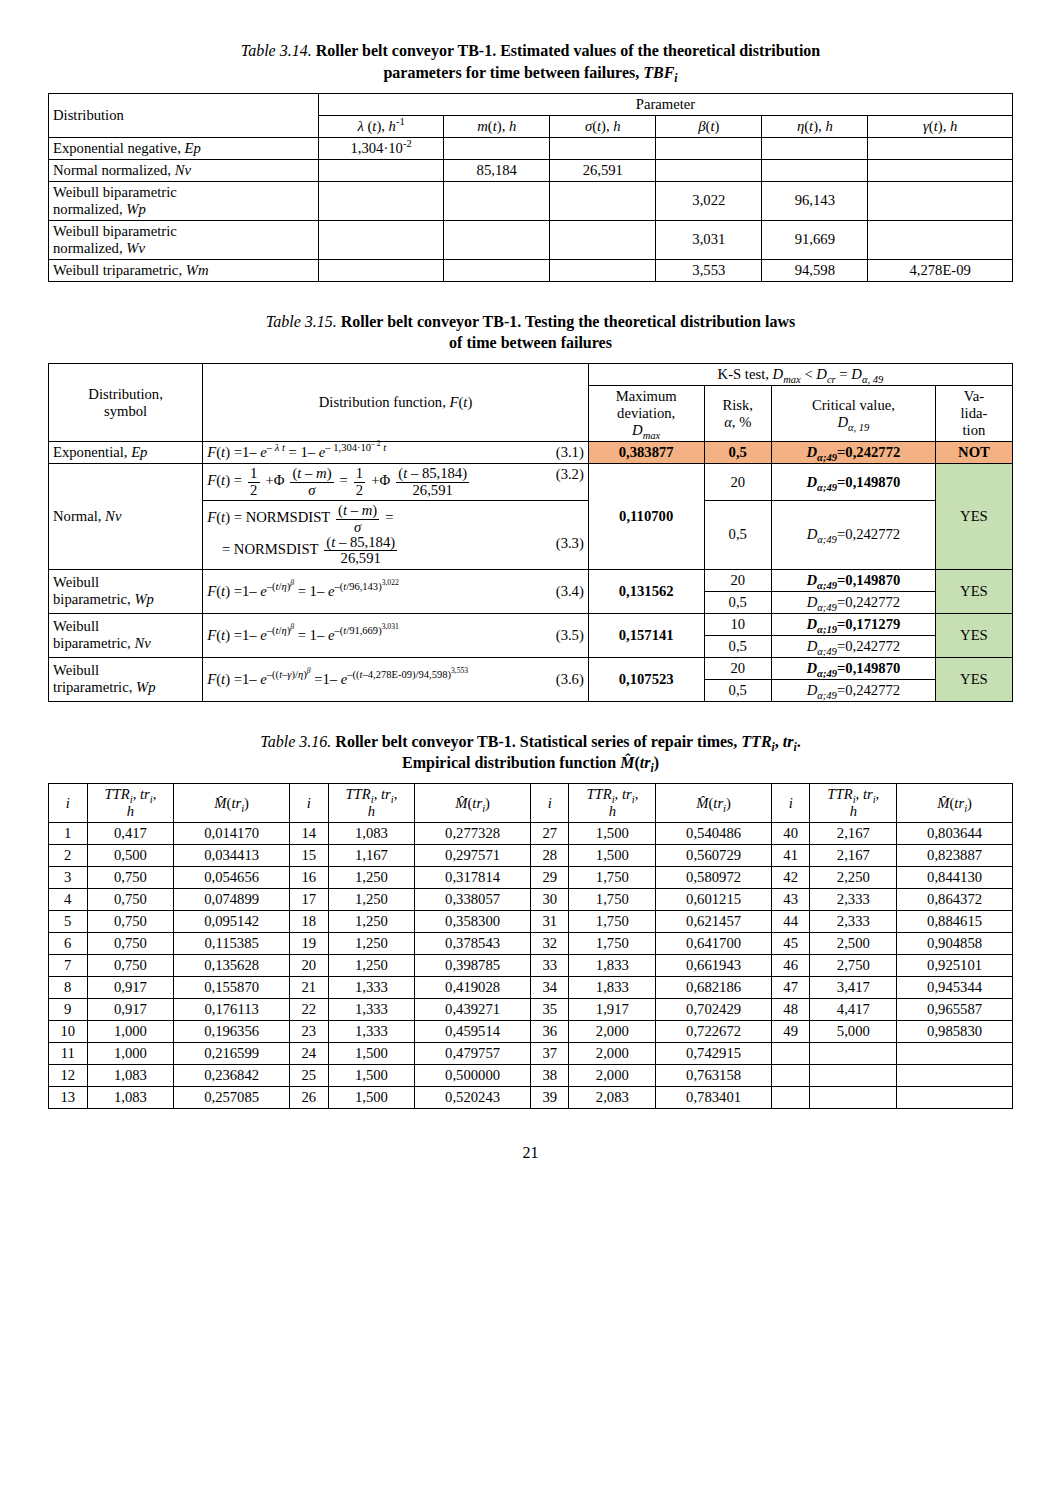Table 3.14. Roller belt conveyor TB-1. Estimated values of the theoretical distribution
parameters for time between failures, TBFi
| Distribution | Parameter |
| --- | --- |
| λ ( t ), h -1 | m ( t ), h | σ ( t ), h | β ( t ) | η ( t ), h | γ ( t ), h |
| Exponential negative, Ep | 1,304·10 -2 | | | | | |
| Normal normalized, Nv | | 85,184 | 26,591 | | | |
| Weibull biparametric normalized, Wp | | | | 3,022 | 96,143 | |
| Weibull biparametric normalized, Wv | | | | 3,031 | 91,669 | |
| Weibull triparametric, Wm | | | | 3,553 | 94,598 | 4,278E-09 |
Table 3.15. Roller belt conveyor TB-1. Testing the theoretical distribution laws
of time between failures
| Distribution, symbol | Distribution function, F ( t ) | K-S test, D max < D cr = D α, 49 |
| --- | --- | --- |
| Maximum deviation, D max | Risk, α , % | Critical value, D α, 19 | Va- lida- tion |
| Exponential, Ep | F ( t ) =1– e – λ t = 1– e – 1,304·10 – 2 t (3.1) | 0,383877 | 0,5 | D α;49 =0,242772 | NOT |
| Normal, Nv | F ( t ) = 1 2 +Φ ( t – m ) σ = 1 2 +Φ ( t – 85,184) 26,591 (3.2) | 0,110700 | 20 | D α;49 =0,149870 | YES |
| F ( t ) = NORMSDIST ( t – m ) σ = = NORMSDIST ( t – 85,184) 26,591 (3.3) | 0,5 | D α;49 =0,242772 |
| Weibull biparametric, Wp | F ( t ) =1– e –( t / η ) β = 1– e –( t /96,143) 3,022 (3.4) | 0,131562 | 20 | D α;49 =0,149870 | YES |
| 0,5 | D α;49 =0,242772 |
| Weibull biparametric, Nv | F ( t ) =1– e –( t / η ) β = 1– e –( t /91,669) 3,031 (3.5) | 0,157141 | 10 | D α;19 =0,171279 | YES |
| 0,5 | D α;49 =0,242772 |
| Weibull triparametric, Wp | F ( t ) =1– e –(( t – γ )/ η ) β =1– e –(( t –4,278E-09)/94,598) 3,553 (3.6) | 0,107523 | 20 | D α;49 =0,149870 | YES |
| 0,5 | D α;49 =0,242772 |
Table 3.16. Roller belt conveyor TB-1. Statistical series of repair times, TTRi, tri.
Empirical distribution function M̂(tri)
| i | TTR i , tr i , h | M̂ ( tr i ) | i | TTR i , tr i , h | M̂ ( tr i ) | i | TTR i , tr i , h | M̂ ( tr i ) | i | TTR i , tr i , h | M̂ ( tr i ) |
| --- | --- | --- | --- | --- | --- | --- | --- | --- | --- | --- | --- |
| 1 | 0,417 | 0,014170 | 14 | 1,083 | 0,277328 | 27 | 1,500 | 0,540486 | 40 | 2,167 | 0,803644 |
| 2 | 0,500 | 0,034413 | 15 | 1,167 | 0,297571 | 28 | 1,500 | 0,560729 | 41 | 2,167 | 0,823887 |
| 3 | 0,750 | 0,054656 | 16 | 1,250 | 0,317814 | 29 | 1,750 | 0,580972 | 42 | 2,250 | 0,844130 |
| 4 | 0,750 | 0,074899 | 17 | 1,250 | 0,338057 | 30 | 1,750 | 0,601215 | 43 | 2,333 | 0,864372 |
| 5 | 0,750 | 0,095142 | 18 | 1,250 | 0,358300 | 31 | 1,750 | 0,621457 | 44 | 2,333 | 0,884615 |
| 6 | 0,750 | 0,115385 | 19 | 1,250 | 0,378543 | 32 | 1,750 | 0,641700 | 45 | 2,500 | 0,904858 |
| 7 | 0,750 | 0,135628 | 20 | 1,250 | 0,398785 | 33 | 1,833 | 0,661943 | 46 | 2,750 | 0,925101 |
| 8 | 0,917 | 0,155870 | 21 | 1,333 | 0,419028 | 34 | 1,833 | 0,682186 | 47 | 3,417 | 0,945344 |
| 9 | 0,917 | 0,176113 | 22 | 1,333 | 0,439271 | 35 | 1,917 | 0,702429 | 48 | 4,417 | 0,965587 |
| 10 | 1,000 | 0,196356 | 23 | 1,333 | 0,459514 | 36 | 2,000 | 0,722672 | 49 | 5,000 | 0,985830 |
| 11 | 1,000 | 0,216599 | 24 | 1,500 | 0,479757 | 37 | 2,000 | 0,742915 | | | |
| 12 | 1,083 | 0,236842 | 25 | 1,500 | 0,500000 | 38 | 2,000 | 0,763158 | | | |
| 13 | 1,083 | 0,257085 | 26 | 1,500 | 0,520243 | 39 | 2,083 | 0,783401 | | | |
21